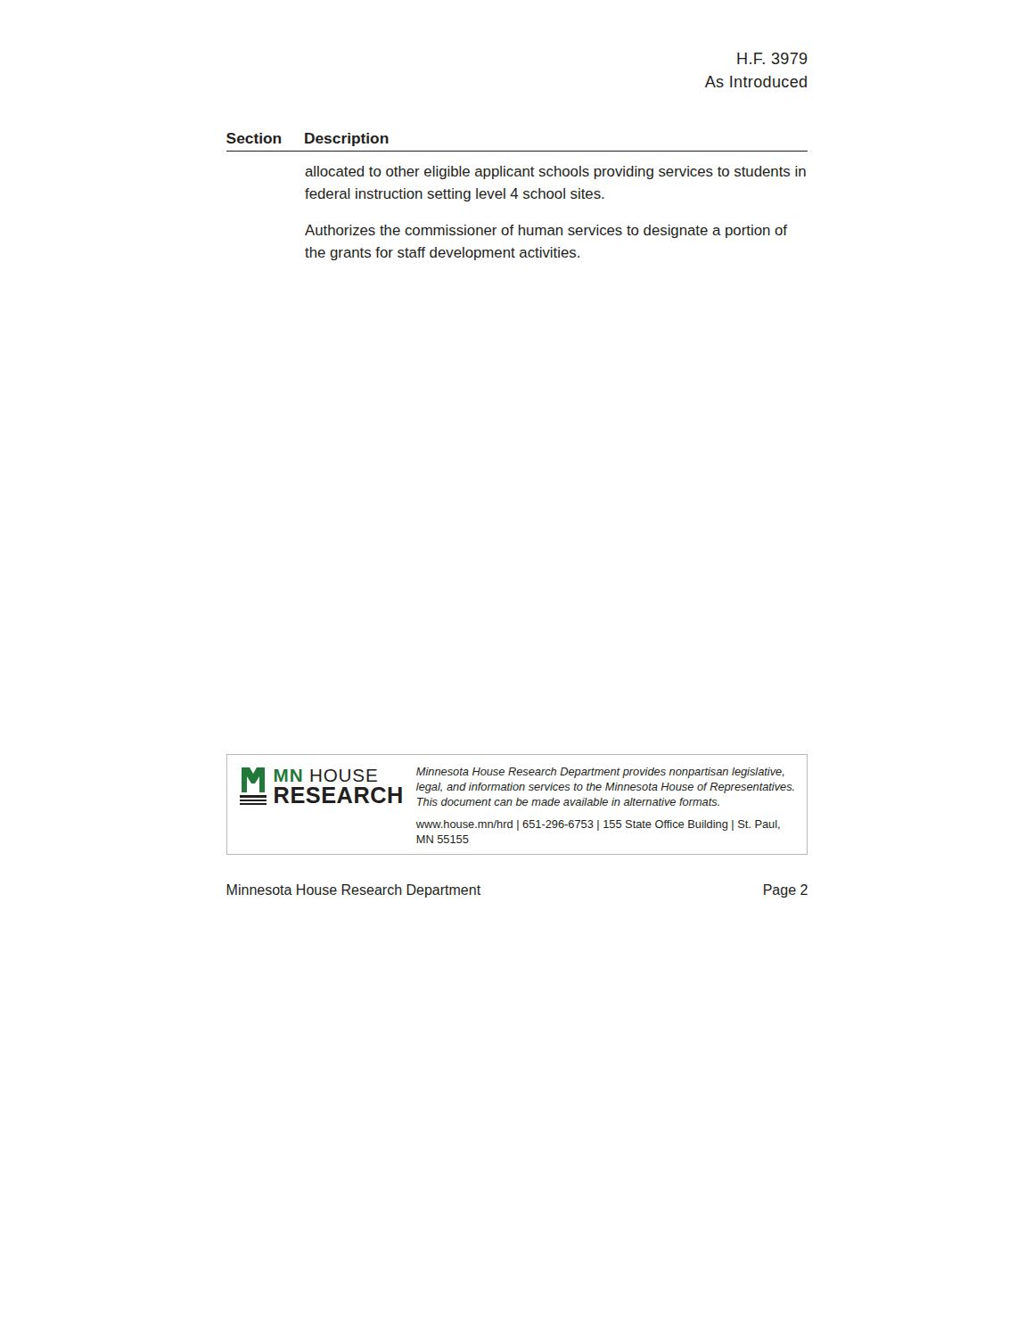H.F. 3979
As Introduced
| Section | Description |
| --- | --- |
| | allocated to other eligible applicant schools providing services to students in federal instruction setting level 4 school sites. Authorizes the commissioner of human services to designate a portion of the grants for staff development activities. |
MN HOUSE
RESEARCH
Minnesota House Research Department provides nonpartisan legislative, legal, and information services to the Minnesota House of Representatives. This document can be made available in alternative formats.
www.house.mn/hrd | 651-296-6753 | 155 State Office Building | St. Paul, MN 55155
Minnesota House Research Department Page 2